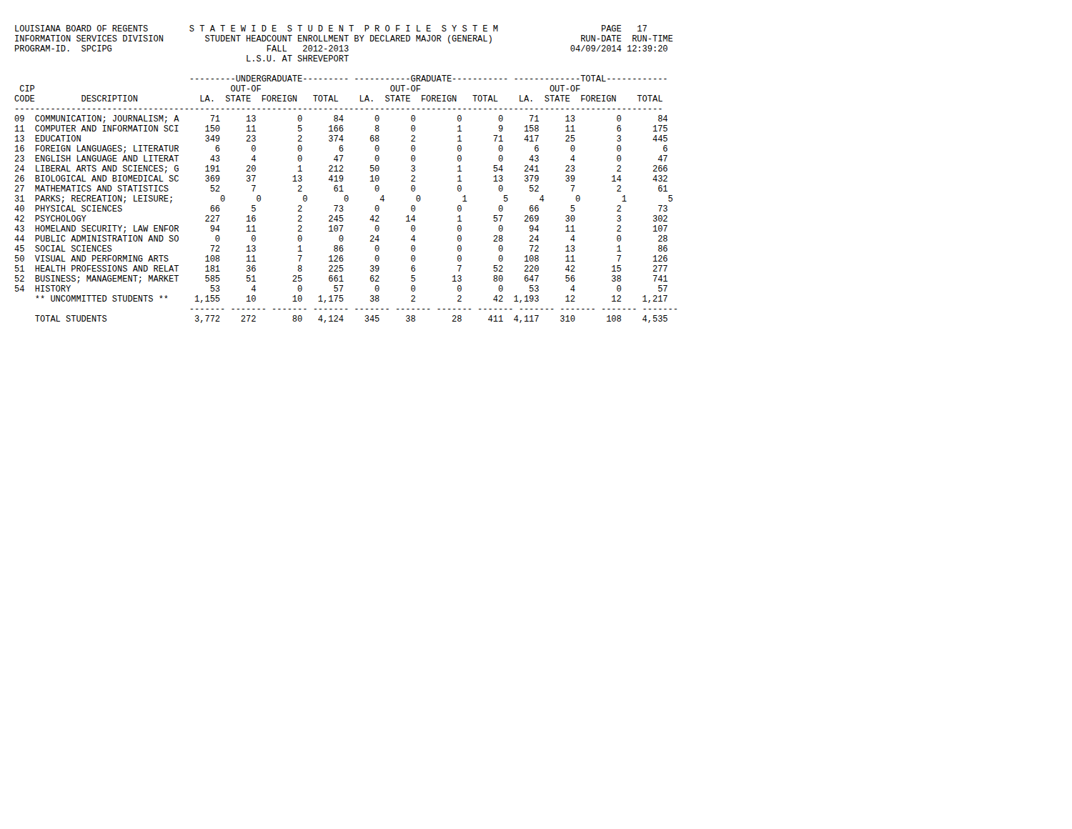LOUISIANA BOARD OF REGENTS S T A T E W I D E S T U D E N T P R O F I L E S Y S T E M PAGE 17 INFORMATION SERVICES DIVISION STUDENT HEADCOUNT ENROLLMENT BY DECLARED MAJOR (GENERAL) RUN-DATE RUN-TIME PROGRAM-ID. SPCIPG FALL 2012-2013 04/09/2014 12:39:20 L.S.U. AT SHREVEPORT ---------UNDERGRADUATE--------- -----------GRADUATE----------- -------------TOTAL------------ CIP OUT-OF OUT-OF OUT-OF CODE DESCRIPTION LA. STATE FOREIGN TOTAL LA. STATE FOREIGN TOTAL LA. STATE FOREIGN TOTAL ------------------------------------------------------------------------------------------------------------------------------ 09 COMMUNICATION; JOURNALISM; A 71 13 0 84 0 0 0 0 71 13 0 84 11 COMPUTER AND INFORMATION SCI 150 11 5 166 8 0 1 9 158 11 6 175 13 EDUCATION 349 23 2 374 68 2 1 71 417 25 3 445 16 FOREIGN LANGUAGES; LITERATUR 6 0 0 6 0 0 0 0 6 0 0 6 23 ENGLISH LANGUAGE AND LITERAT 43 4 0 47 0 0 0 0 43 4 0 47 24 LIBERAL ARTS AND SCIENCES; G 191 20 1 212 50 3 1 54 241 23 2 266 26 BIOLOGICAL AND BIOMEDICAL SC 369 37 13 419 10 2 1 13 379 39 14 432 27 MATHEMATICS AND STATISTICS 52 7 2 61 0 0 0 0 52 7 2 61 31 PARKS; RECREATION; LEISURE; 0 0 0 0 4 0 1 5 4 0 1 5 40 PHYSICAL SCIENCES 66 5 2 73 0 0 0 0 66 5 2 73 42 PSYCHOLOGY 227 16 2 245 42 14 1 57 269 30 3 302 43 HOMELAND SECURITY; LAW ENFOR 94 11 2 107 0 0 0 0 94 11 2 107 44 PUBLIC ADMINISTRATION AND SO 0 0 0 0 24 4 0 28 24 4 0 28 45 SOCIAL SCIENCES 72 13 1 86 0 0 0 0 72 13 1 86 50 VISUAL AND PERFORMING ARTS 108 11 7 126 0 0 0 0 108 11 7 126 51 HEALTH PROFESSIONS AND RELAT 181 36 8 225 39 6 7 52 220 42 15 277 52 BUSINESS; MANAGEMENT; MARKET 585 51 25 661 62 5 13 80 647 56 38 741 54 HISTORY 53 4 0 57 0 0 0 0 53 4 0 57 ** UNCOMMITTED STUDENTS ** 1,155 10 10 1,175 38 2 2 42 1,193 12 12 1,217 ------- ------- ------- ------- ------- ------- ------- ------- ------- ------- ------- ------- TOTAL STUDENTS 3,772 272 80 4,124 345 38 28 411 4,117 310 108 4,535